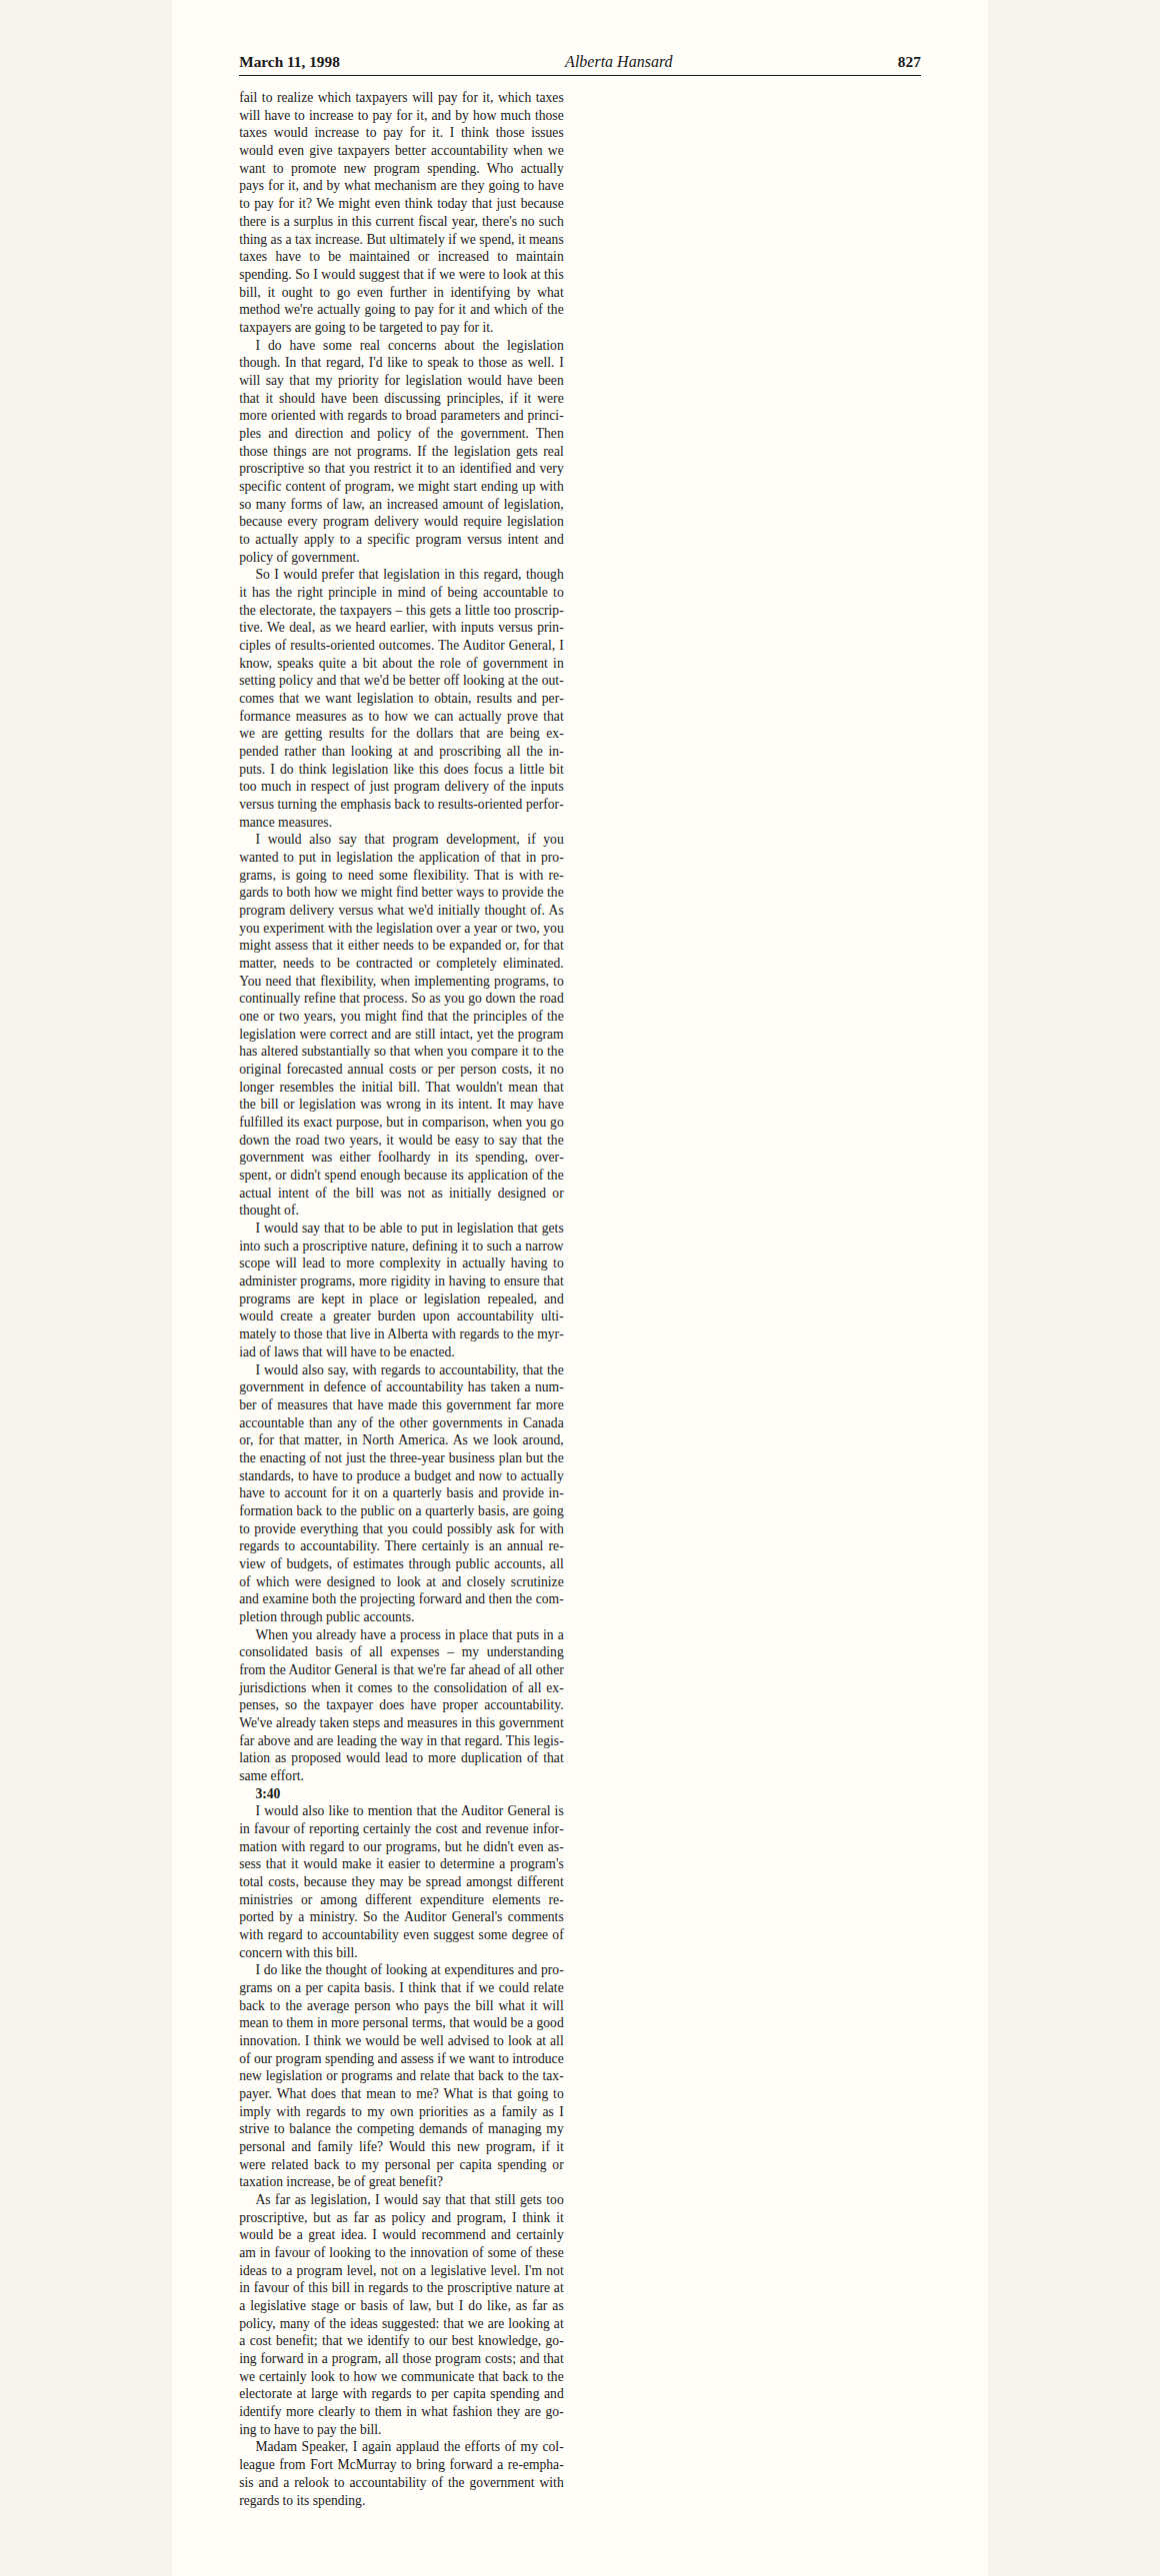March 11, 1998 Alberta Hansard 827
fail to realize which taxpayers will pay for it, which taxes will have to increase to pay for it, and by how much those taxes would increase to pay for it. I think those issues would even give taxpayers better accountability when we want to promote new program spending. Who actually pays for it, and by what mechanism are they going to have to pay for it? We might even think today that just because there is a surplus in this current fiscal year, there's no such thing as a tax increase. But ultimately if we spend, it means taxes have to be maintained or increased to maintain spending. So I would suggest that if we were to look at this bill, it ought to go even further in identifying by what method we're actually going to pay for it and which of the taxpayers are going to be targeted to pay for it.
I do have some real concerns about the legislation though. In that regard, I'd like to speak to those as well. I will say that my priority for legislation would have been that it should have been discussing principles, if it were more oriented with regards to broad parameters and principles and direction and policy of the government. Then those things are not programs. If the legislation gets real proscriptive so that you restrict it to an identified and very specific content of program, we might start ending up with so many forms of law, an increased amount of legislation, because every program delivery would require legislation to actually apply to a specific program versus intent and policy of government.
So I would prefer that legislation in this regard, though it has the right principle in mind of being accountable to the electorate, the taxpayers – this gets a little too proscriptive. We deal, as we heard earlier, with inputs versus principles of results-oriented outcomes. The Auditor General, I know, speaks quite a bit about the role of government in setting policy and that we'd be better off looking at the outcomes that we want legislation to obtain, results and performance measures as to how we can actually prove that we are getting results for the dollars that are being expended rather than looking at and proscribing all the inputs. I do think legislation like this does focus a little bit too much in respect of just program delivery of the inputs versus turning the emphasis back to results-oriented performance measures.
I would also say that program development, if you wanted to put in legislation the application of that in programs, is going to need some flexibility. That is with regards to both how we might find better ways to provide the program delivery versus what we'd initially thought of. As you experiment with the legislation over a year or two, you might assess that it either needs to be expanded or, for that matter, needs to be contracted or completely eliminated. You need that flexibility, when implementing programs, to continually refine that process. So as you go down the road one or two years, you might find that the principles of the legislation were correct and are still intact, yet the program has altered substantially so that when you compare it to the original forecasted annual costs or per person costs, it no longer resembles the initial bill. That wouldn't mean that the bill or legislation was wrong in its intent. It may have fulfilled its exact purpose, but in comparison, when you go down the road two years, it would be easy to say that the government was either foolhardy in its spending, overspent, or didn't spend enough because its application of the actual intent of the bill was not as initially designed or thought of.
I would say that to be able to put in legislation that gets into such a proscriptive nature, defining it to such a narrow scope will lead to more complexity in actually having to administer programs, more rigidity in having to ensure that programs are kept in place or legislation repealed, and would create a greater burden upon accountability ultimately to those that live in Alberta with regards to the myriad of laws that will have to be enacted.
I would also say, with regards to accountability, that the government in defence of accountability has taken a number of measures that have made this government far more accountable than any of the other governments in Canada or, for that matter, in North America. As we look around, the enacting of not just the three-year business plan but the standards, to have to produce a budget and now to actually have to account for it on a quarterly basis and provide information back to the public on a quarterly basis, are going to provide everything that you could possibly ask for with regards to accountability. There certainly is an annual review of budgets, of estimates through public accounts, all of which were designed to look at and closely scrutinize and examine both the projecting forward and then the completion through public accounts.
When you already have a process in place that puts in a consolidated basis of all expenses – my understanding from the Auditor General is that we're far ahead of all other jurisdictions when it comes to the consolidation of all expenses, so the taxpayer does have proper accountability. We've already taken steps and measures in this government far above and are leading the way in that regard. This legislation as proposed would lead to more duplication of that same effort.
3:40
I would also like to mention that the Auditor General is in favour of reporting certainly the cost and revenue information with regard to our programs, but he didn't even assess that it would make it easier to determine a program's total costs, because they may be spread amongst different ministries or among different expenditure elements reported by a ministry. So the Auditor General's comments with regard to accountability even suggest some degree of concern with this bill.
I do like the thought of looking at expenditures and programs on a per capita basis. I think that if we could relate back to the average person who pays the bill what it will mean to them in more personal terms, that would be a good innovation. I think we would be well advised to look at all of our program spending and assess if we want to introduce new legislation or programs and relate that back to the taxpayer. What does that mean to me? What is that going to imply with regards to my own priorities as a family as I strive to balance the competing demands of managing my personal and family life? Would this new program, if it were related back to my personal per capita spending or taxation increase, be of great benefit?
As far as legislation, I would say that that still gets too proscriptive, but as far as policy and program, I think it would be a great idea. I would recommend and certainly am in favour of looking to the innovation of some of these ideas to a program level, not on a legislative level. I'm not in favour of this bill in regards to the proscriptive nature at a legislative stage or basis of law, but I do like, as far as policy, many of the ideas suggested: that we are looking at a cost benefit; that we identify to our best knowledge, going forward in a program, all those program costs; and that we certainly look to how we communicate that back to the electorate at large with regards to per capita spending and identify more clearly to them in what fashion they are going to have to pay the bill.
Madam Speaker, I again applaud the efforts of my colleague from Fort McMurray to bring forward a re-emphasis and a relook to accountability of the government with regards to its spending.